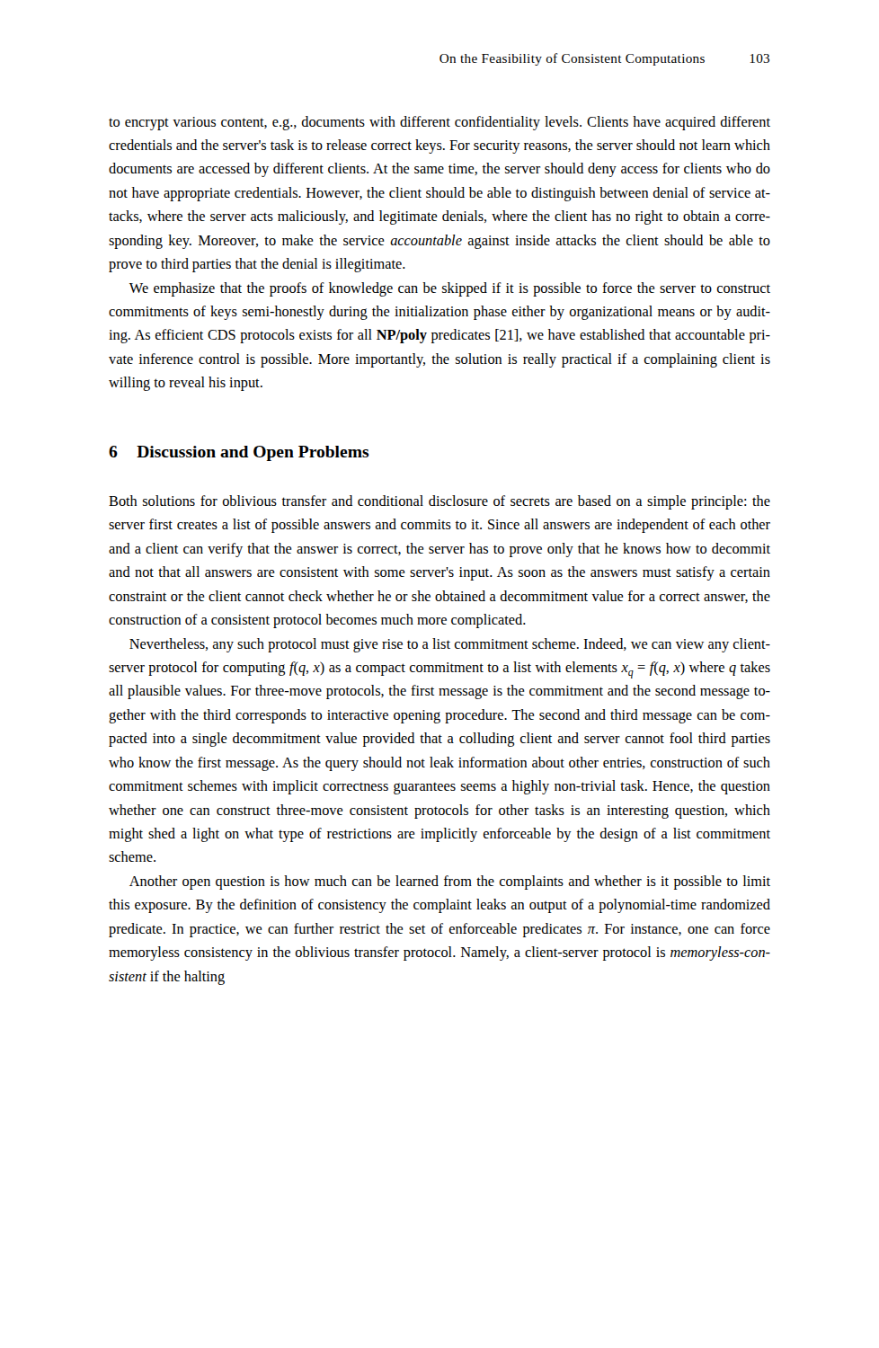On the Feasibility of Consistent Computations 103
to encrypt various content, e.g., documents with different confidentiality levels. Clients have acquired different credentials and the server's task is to release correct keys. For security reasons, the server should not learn which documents are accessed by different clients. At the same time, the server should deny access for clients who do not have appropriate credentials. However, the client should be able to distinguish between denial of service attacks, where the server acts maliciously, and legitimate denials, where the client has no right to obtain a corresponding key. Moreover, to make the service accountable against inside attacks the client should be able to prove to third parties that the denial is illegitimate.
We emphasize that the proofs of knowledge can be skipped if it is possible to force the server to construct commitments of keys semi-honestly during the initialization phase either by organizational means or by auditing. As efficient CDS protocols exists for all NP/poly predicates [21], we have established that accountable private inference control is possible. More importantly, the solution is really practical if a complaining client is willing to reveal his input.
6 Discussion and Open Problems
Both solutions for oblivious transfer and conditional disclosure of secrets are based on a simple principle: the server first creates a list of possible answers and commits to it. Since all answers are independent of each other and a client can verify that the answer is correct, the server has to prove only that he knows how to decommit and not that all answers are consistent with some server's input. As soon as the answers must satisfy a certain constraint or the client cannot check whether he or she obtained a decommitment value for a correct answer, the construction of a consistent protocol becomes much more complicated.
Nevertheless, any such protocol must give rise to a list commitment scheme. Indeed, we can view any client-server protocol for computing f(q, x) as a compact commitment to a list with elements xq = f(q, x) where q takes all plausible values. For three-move protocols, the first message is the commitment and the second message together with the third corresponds to interactive opening procedure. The second and third message can be compacted into a single decommitment value provided that a colluding client and server cannot fool third parties who know the first message. As the query should not leak information about other entries, construction of such commitment schemes with implicit correctness guarantees seems a highly non-trivial task. Hence, the question whether one can construct three-move consistent protocols for other tasks is an interesting question, which might shed a light on what type of restrictions are implicitly enforceable by the design of a list commitment scheme.
Another open question is how much can be learned from the complaints and whether is it possible to limit this exposure. By the definition of consistency the complaint leaks an output of a polynomial-time randomized predicate. In practice, we can further restrict the set of enforceable predicates π. For instance, one can force memoryless consistency in the oblivious transfer protocol. Namely, a client-server protocol is memoryless-consistent if the halting